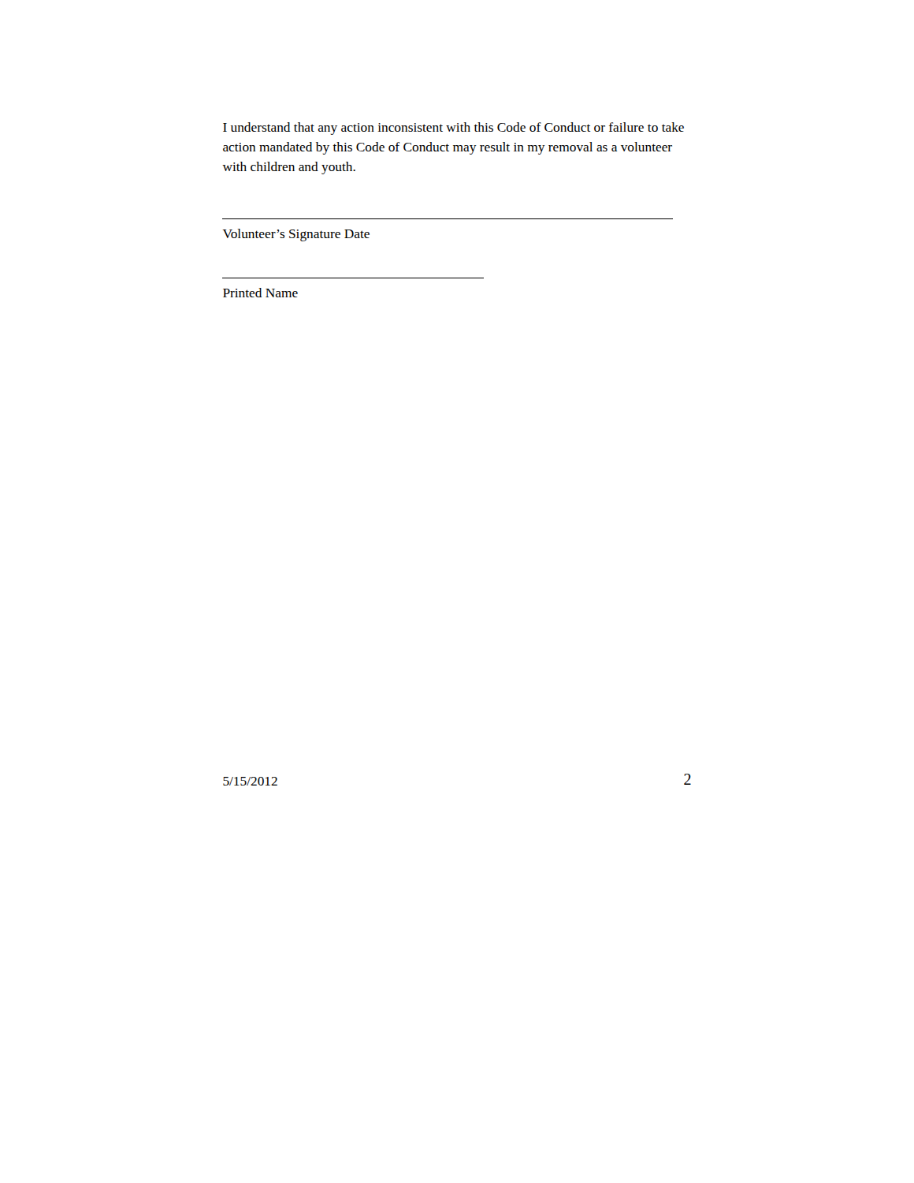I understand that any action inconsistent with this Code of Conduct or failure to take action mandated by this Code of Conduct may result in my removal as a volunteer with children and youth.
Volunteer’s Signature Date
Printed Name
5/15/2012 2